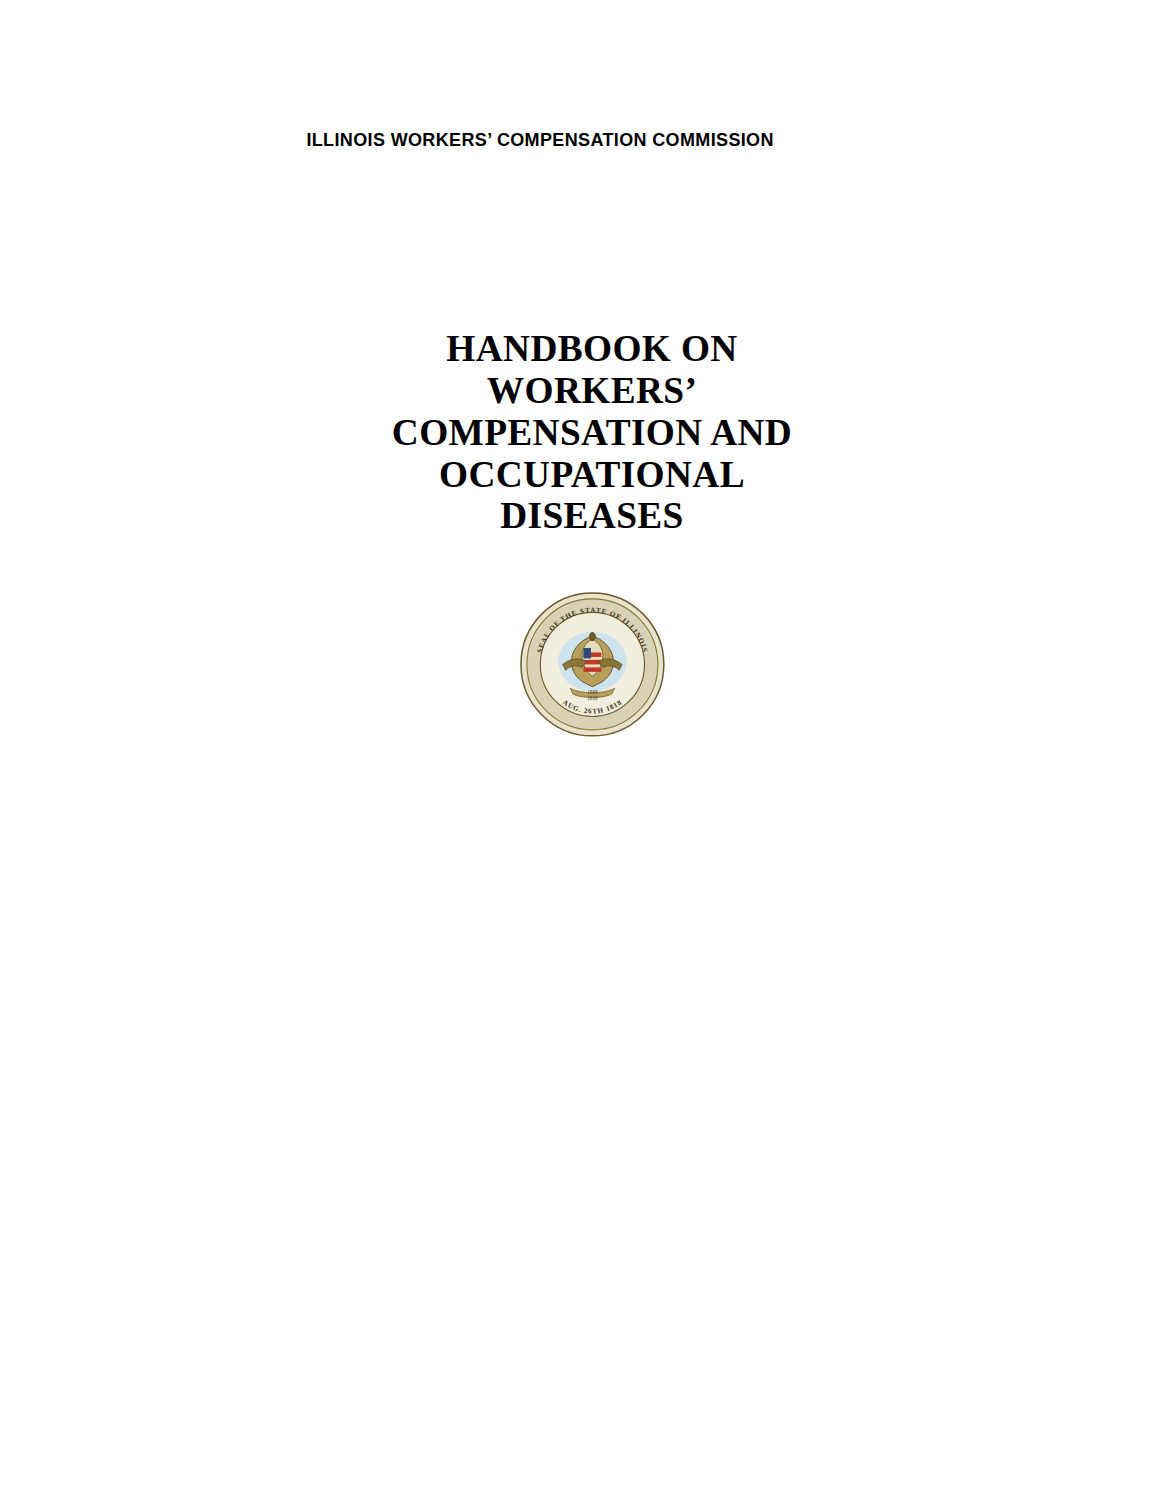ILLINOIS WORKERS’ COMPENSATION COMMISSION
HANDBOOK ON WORKERS’ COMPENSATION AND OCCUPATIONAL DISEASES
SEAL OF THE STATE OF ILLINOIS AUG. 26TH 1818 1868 1818